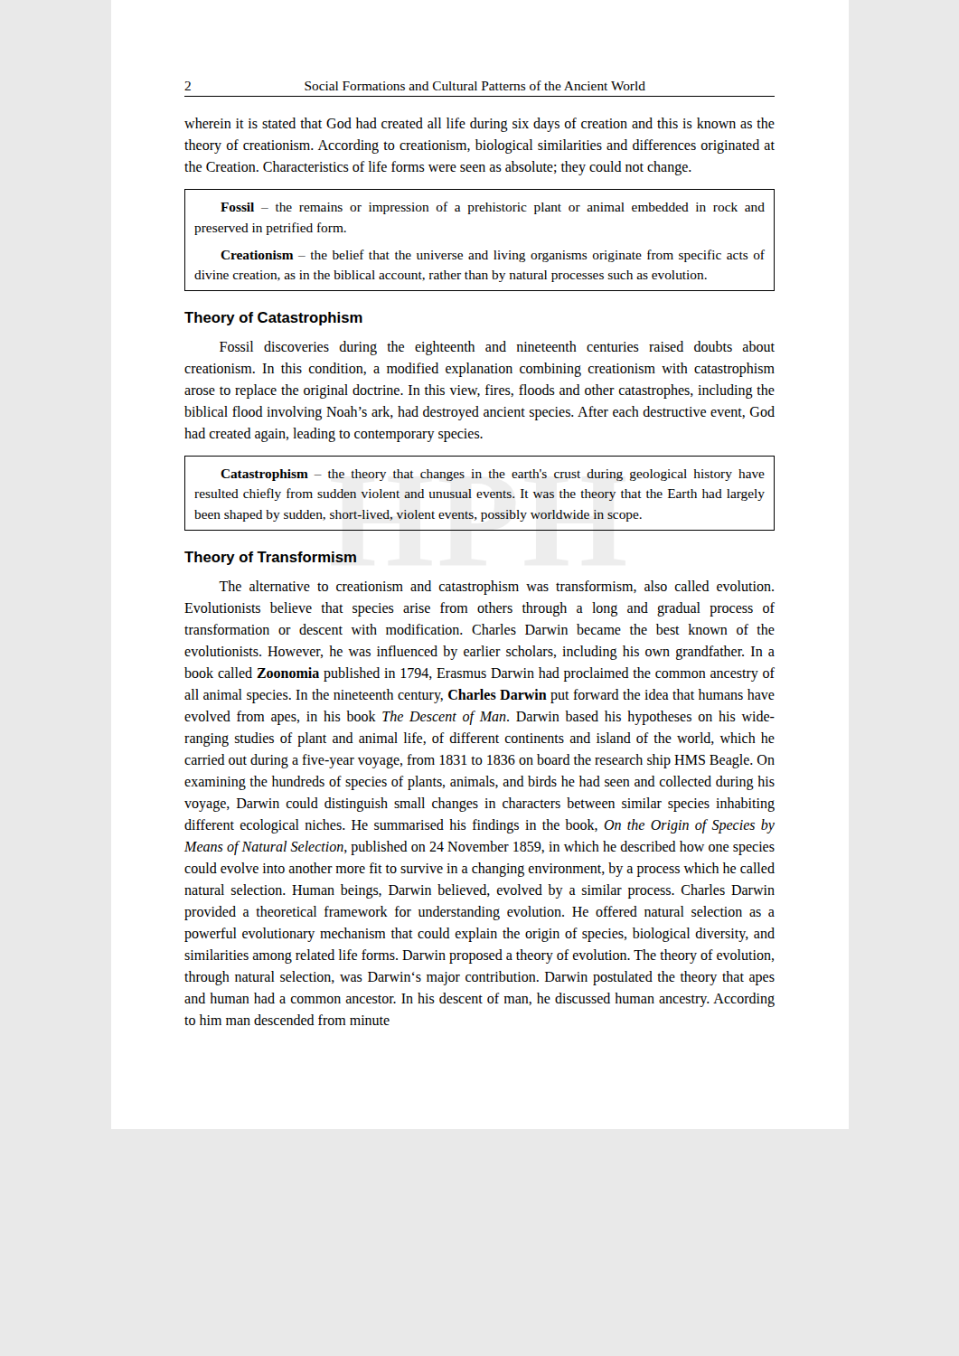HPH
2 Social Formations and Cultural Patterns of the Ancient World
wherein it is stated that God had created all life during six days of creation and this is known as the theory of creationism. According to creationism, biological similarities and differences originated at the Creation. Characteristics of life forms were seen as absolute; they could not change.
Fossil – the remains or impression of a prehistoric plant or animal embedded in rock and preserved in petrified form.
Creationism – the belief that the universe and living organisms originate from specific acts of divine creation, as in the biblical account, rather than by natural processes such as evolution.
Theory of Catastrophism
Fossil discoveries during the eighteenth and nineteenth centuries raised doubts about creationism. In this condition, a modified explanation combining creationism with catastrophism arose to replace the original doctrine. In this view, fires, floods and other catastrophes, including the biblical flood involving Noah’s ark, had destroyed ancient species. After each destructive event, God had created again, leading to contemporary species.
Catastrophism – the theory that changes in the earth's crust during geological history have resulted chiefly from sudden violent and unusual events. It was the theory that the Earth had largely been shaped by sudden, short-lived, violent events, possibly worldwide in scope.
Theory of Transformism
The alternative to creationism and catastrophism was transformism, also called evolution. Evolutionists believe that species arise from others through a long and gradual process of transformation or descent with modification. Charles Darwin became the best known of the evolutionists. However, he was influenced by earlier scholars, including his own grandfather. In a book called Zoonomia published in 1794, Erasmus Darwin had proclaimed the common ancestry of all animal species. In the nineteenth century, Charles Darwin put forward the idea that humans have evolved from apes, in his book The Descent of Man. Darwin based his hypotheses on his wide-ranging studies of plant and animal life, of different continents and island of the world, which he carried out during a five-year voyage, from 1831 to 1836 on board the research ship HMS Beagle. On examining the hundreds of species of plants, animals, and birds he had seen and collected during his voyage, Darwin could distinguish small changes in characters between similar species inhabiting different ecological niches. He summarised his findings in the book, On the Origin of Species by Means of Natural Selection, published on 24 November 1859, in which he described how one species could evolve into another more fit to survive in a changing environment, by a process which he called natural selection. Human beings, Darwin believed, evolved by a similar process. Charles Darwin provided a theoretical framework for understanding evolution. He offered natural selection as a powerful evolutionary mechanism that could explain the origin of species, biological diversity, and similarities among related life forms. Darwin proposed a theory of evolution. The theory of evolution, through natural selection, was Darwin‘s major contribution. Darwin postulated the theory that apes and human had a common ancestor. In his descent of man, he discussed human ancestry. According to him man descended from minute